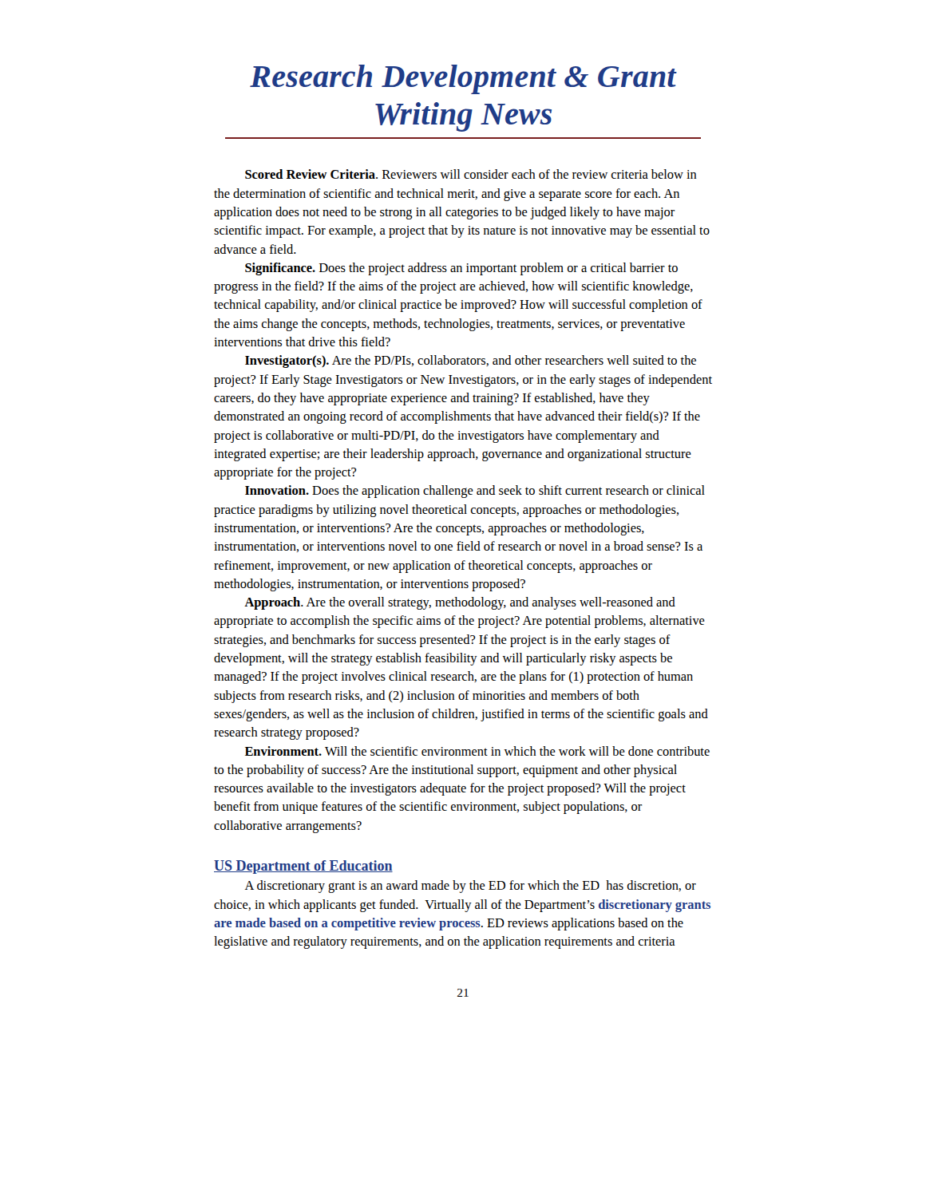Research Development & Grant Writing News
Scored Review Criteria. Reviewers will consider each of the review criteria below in the determination of scientific and technical merit, and give a separate score for each. An application does not need to be strong in all categories to be judged likely to have major scientific impact. For example, a project that by its nature is not innovative may be essential to advance a field.
Significance. Does the project address an important problem or a critical barrier to progress in the field? If the aims of the project are achieved, how will scientific knowledge, technical capability, and/or clinical practice be improved? How will successful completion of the aims change the concepts, methods, technologies, treatments, services, or preventative interventions that drive this field?
Investigator(s). Are the PD/PIs, collaborators, and other researchers well suited to the project? If Early Stage Investigators or New Investigators, or in the early stages of independent careers, do they have appropriate experience and training? If established, have they demonstrated an ongoing record of accomplishments that have advanced their field(s)? If the project is collaborative or multi-PD/PI, do the investigators have complementary and integrated expertise; are their leadership approach, governance and organizational structure appropriate for the project?
Innovation. Does the application challenge and seek to shift current research or clinical practice paradigms by utilizing novel theoretical concepts, approaches or methodologies, instrumentation, or interventions? Are the concepts, approaches or methodologies, instrumentation, or interventions novel to one field of research or novel in a broad sense? Is a refinement, improvement, or new application of theoretical concepts, approaches or methodologies, instrumentation, or interventions proposed?
Approach. Are the overall strategy, methodology, and analyses well-reasoned and appropriate to accomplish the specific aims of the project? Are potential problems, alternative strategies, and benchmarks for success presented? If the project is in the early stages of development, will the strategy establish feasibility and will particularly risky aspects be managed? If the project involves clinical research, are the plans for (1) protection of human subjects from research risks, and (2) inclusion of minorities and members of both sexes/genders, as well as the inclusion of children, justified in terms of the scientific goals and research strategy proposed?
Environment. Will the scientific environment in which the work will be done contribute to the probability of success? Are the institutional support, equipment and other physical resources available to the investigators adequate for the project proposed? Will the project benefit from unique features of the scientific environment, subject populations, or collaborative arrangements?
US Department of Education
A discretionary grant is an award made by the ED for which the ED has discretion, or choice, in which applicants get funded. Virtually all of the Department’s discretionary grants are made based on a competitive review process. ED reviews applications based on the legislative and regulatory requirements, and on the application requirements and criteria
21